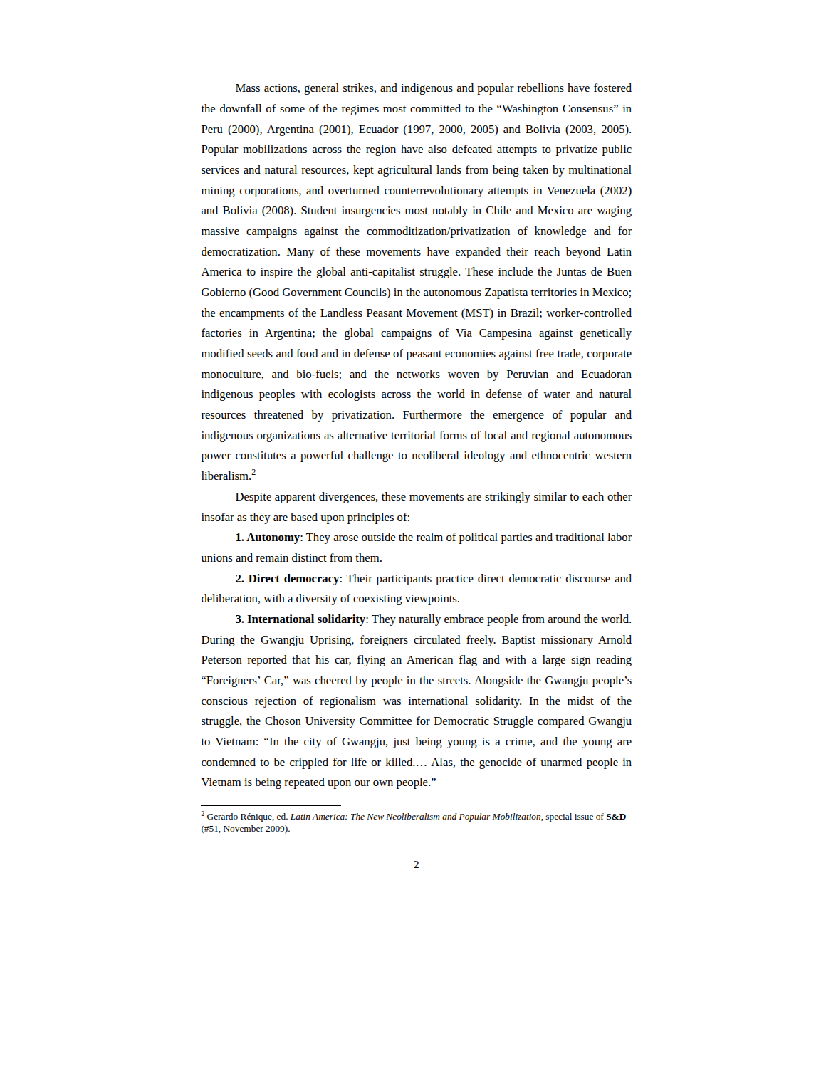Mass actions, general strikes, and indigenous and popular rebellions have fostered the downfall of some of the regimes most committed to the “Washington Consensus” in Peru (2000), Argentina (2001), Ecuador (1997, 2000, 2005) and Bolivia (2003, 2005). Popular mobilizations across the region have also defeated attempts to privatize public services and natural resources, kept agricultural lands from being taken by multinational mining corporations, and overturned counterrevolutionary attempts in Venezuela (2002) and Bolivia (2008). Student insurgencies most notably in Chile and Mexico are waging massive campaigns against the commoditization/privatization of knowledge and for democratization. Many of these movements have expanded their reach beyond Latin America to inspire the global anti-capitalist struggle. These include the Juntas de Buen Gobierno (Good Government Councils) in the autonomous Zapatista territories in Mexico; the encampments of the Landless Peasant Movement (MST) in Brazil; worker-controlled factories in Argentina; the global campaigns of Via Campesina against genetically modified seeds and food and in defense of peasant economies against free trade, corporate monoculture, and bio-fuels; and the networks woven by Peruvian and Ecuadoran indigenous peoples with ecologists across the world in defense of water and natural resources threatened by privatization. Furthermore the emergence of popular and indigenous organizations as alternative territorial forms of local and regional autonomous power constitutes a powerful challenge to neoliberal ideology and ethnocentric western liberalism.2
Despite apparent divergences, these movements are strikingly similar to each other insofar as they are based upon principles of:
1. Autonomy: They arose outside the realm of political parties and traditional labor unions and remain distinct from them.
2. Direct democracy: Their participants practice direct democratic discourse and deliberation, with a diversity of coexisting viewpoints.
3. International solidarity: They naturally embrace people from around the world. During the Gwangju Uprising, foreigners circulated freely. Baptist missionary Arnold Peterson reported that his car, flying an American flag and with a large sign reading “Foreigners’ Car,” was cheered by people in the streets. Alongside the Gwangju people’s conscious rejection of regionalism was international solidarity. In the midst of the struggle, the Choson University Committee for Democratic Struggle compared Gwangju to Vietnam: “In the city of Gwangju, just being young is a crime, and the young are condemned to be crippled for life or killed.… Alas, the genocide of unarmed people in Vietnam is being repeated upon our own people.”
2 Gerardo Rénique, ed. Latin America: The New Neoliberalism and Popular Mobilization, special issue of S&D (#51, November 2009).
2